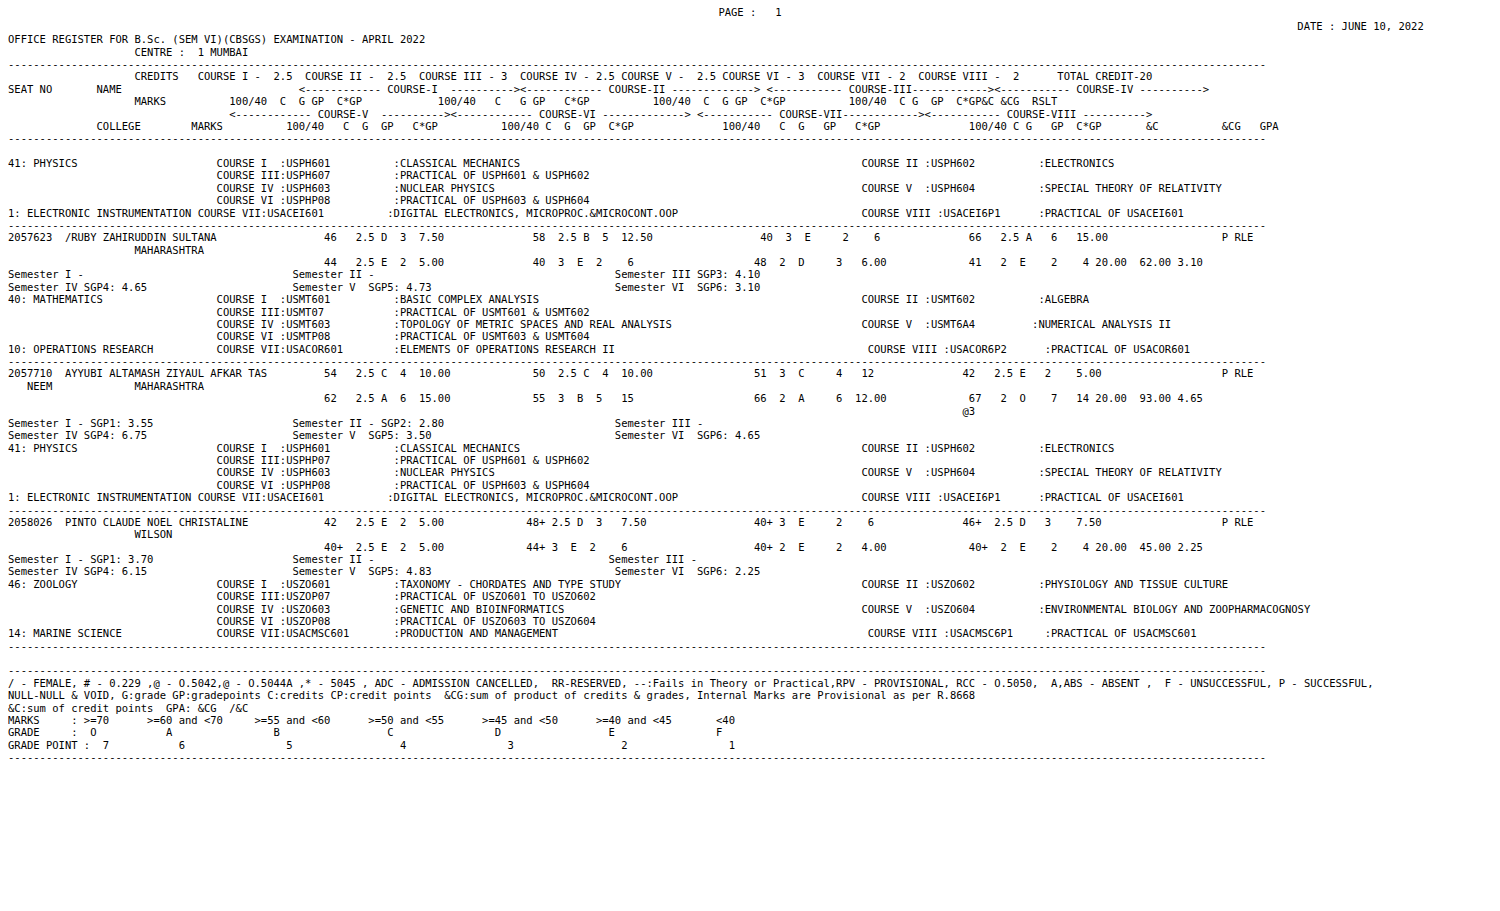PAGE : 1 DATE : JUNE 10, 2022
OFFICE REGISTER FOR B.Sc. (SEM VI)(CBSGS) EXAMINATION - APRIL 2022
                    CENTRE :  1 MUMBAI
-------------------------------------------------------------------------------------------------------------------------------------------------------------------------------------------------------
                    CREDITS   COURSE I -  2.5  COURSE II -  2.5  COURSE III - 3  COURSE IV - 2.5 COURSE V -  2.5 COURSE VI - 3  COURSE VII - 2  COURSE VIII -  2      TOTAL CREDIT-20
SEAT NO       NAME                            <------------ COURSE-I  ----------><------------ COURSE-II -------------> <----------- COURSE-III------------><----------- COURSE-IV ---------->
                    MARKS          100/40  C  G GP  C*GP            100/40   C   G GP   C*GP          100/40  C  G GP  C*GP          100/40  C G  GP  C*GP&C &CG  RSLT
                                   <------------ COURSE-V  ----------><------------ COURSE-VI -------------> <----------- COURSE-VII------------><----------- COURSE-VIII ---------->
              COLLEGE        MARKS          100/40   C  G  GP   C*GP          100/40 C  G  GP  C*GP              100/40   C  G   GP   C*GP              100/40 C G   GP  C*GP       &C          &CG   GPA
-------------------------------------------------------------------------------------------------------------------------------------------------------------------------------------------------------

41: PHYSICS                      COURSE I  :USPH601          :CLASSICAL MECHANICS                                                      COURSE II :USPH602          :ELECTRONICS
                                 COURSE III:USPH607          :PRACTICAL OF USPH601 & USPH602
                                 COURSE IV :USPH603          :NUCLEAR PHYSICS                                                          COURSE V  :USPH604          :SPECIAL THEORY OF RELATIVITY
                                 COURSE VI :USPHP08          :PRACTICAL OF USPH603 & USPH604
1: ELECTRONIC INSTRUMENTATION COURSE VII:USACEI601          :DIGITAL ELECTRONICS, MICROPROC.&MICROCONT.OOP                             COURSE VIII :USACEI6P1      :PRACTICAL OF USACEI601
-------------------------------------------------------------------------------------------------------------------------------------------------------------------------------------------------------
2057623  /RUBY ZAHIRUDDIN SULTANA                 46   2.5 D  3  7.50              58  2.5 B  5  12.50                 40  3  E     2    6              66   2.5 A   6   15.00                  P RLE
                    MAHARASHTRA
                                                  44   2.5 E  2  5.00              40  3  E  2    6                   48  2  D     3   6.00             41   2  E    2    4 20.00  62.00 3.10
Semester I -                                 Semester II -                                      Semester III SGP3: 4.10
Semester IV SGP4: 4.65                       Semester V  SGP5: 4.73                             Semester VI  SGP6: 3.10
40: MATHEMATICS                  COURSE I  :USMT601          :BASIC COMPLEX ANALYSIS                                                   COURSE II :USMT602          :ALGEBRA
                                 COURSE III:USMT07           :PRACTICAL OF USMT601 & USMT602
                                 COURSE IV :USMT603          :TOPOLOGY OF METRIC SPACES AND REAL ANALYSIS                              COURSE V  :USMT6A4         :NUMERICAL ANALYSIS II
                                 COURSE VI :USMTP08          :PRACTICAL OF USMT603 & USMT604
10: OPERATIONS RESEARCH          COURSE VII:USACOR601        :ELEMENTS OF OPERATIONS RESEARCH II                                        COURSE VIII :USACOR6P2      :PRACTICAL OF USACOR601
-------------------------------------------------------------------------------------------------------------------------------------------------------------------------------------------------------
2057710  AYYUBI ALTAMASH ZIYAUL AFKAR TAS         54   2.5 C  4  10.00             50  2.5 C  4  10.00                51  3  C     4   12              42   2.5 E   2    5.00                   P RLE
   NEEM             MAHARASHTRA
                                                  62   2.5 A  6  15.00             55  3  B  5   15                   66  2  A     6  12.00             67   2  O    7   14 20.00  93.00 4.65
                                                                                                                                                       @3
Semester I - SGP1: 3.55                      Semester II - SGP2: 2.80                           Semester III -
Semester IV SGP4: 6.75                       Semester V  SGP5: 3.50                             Semester VI  SGP6: 4.65
41: PHYSICS                      COURSE I  :USPH601          :CLASSICAL MECHANICS                                                      COURSE II :USPH602          :ELECTRONICS
                                 COURSE III:USPHP07          :PRACTICAL OF USPH601 & USPH602
                                 COURSE IV :USPH603          :NUCLEAR PHYSICS                                                          COURSE V  :USPH604          :SPECIAL THEORY OF RELATIVITY
                                 COURSE VI :USPHP08          :PRACTICAL OF USPH603 & USPH604
1: ELECTRONIC INSTRUMENTATION COURSE VII:USACEI601          :DIGITAL ELECTRONICS, MICROPROC.&MICROCONT.OOP                             COURSE VIII :USACEI6P1      :PRACTICAL OF USACEI601
-------------------------------------------------------------------------------------------------------------------------------------------------------------------------------------------------------
2058026  PINTO CLAUDE NOEL CHRISTALINE            42   2.5 E  2  5.00             48+ 2.5 D  3   7.50                 40+ 3  E     2    6              46+  2.5 D   3    7.50                   P RLE
                    WILSON
                                                  40+  2.5 E  2  5.00             44+ 3  E  2    6                    40+ 2  E     2   4.00             40+  2  E    2    4 20.00  45.00 2.25
Semester I - SGP1: 3.70                      Semester II -                                     Semester III -
Semester IV SGP4: 6.15                       Semester V  SGP5: 4.83                             Semester VI  SGP6: 2.25
46: ZOOLOGY                      COURSE I  :USZO601          :TAXONOMY - CHORDATES AND TYPE STUDY                                      COURSE II :USZO602          :PHYSIOLOGY AND TISSUE CULTURE
                                 COURSE III:USZOP07          :PRACTICAL OF USZO601 TO USZO602
                                 COURSE IV :USZO603          :GENETIC AND BIOINFORMATICS                                               COURSE V  :USZO604          :ENVIRONMENTAL BIOLOGY AND ZOOPHARMACOGNOSY
                                 COURSE VI :USZOP08          :PRACTICAL OF USZO603 TO USZO604
14: MARINE SCIENCE               COURSE VII:USACMSC601       :PRODUCTION AND MANAGEMENT                                                 COURSE VIII :USACMSC6P1     :PRACTICAL OF USACMSC601
-------------------------------------------------------------------------------------------------------------------------------------------------------------------------------------------------------

-------------------------------------------------------------------------------------------------------------------------------------------------------------------------------------------------------
/ - FEMALE, # - 0.229 ,@ - O.5042,@ - O.5044A ,* - 5045 , ADC - ADMISSION CANCELLED,  RR-RESERVED, --:Fails in Theory or Practical,RPV - PROVISIONAL, RCC - O.5050,  A,ABS - ABSENT ,  F - UNSUCCESSFUL, P - SUCCESSFUL,
NULL-NULL & VOID, G:grade GP:gradepoints C:credits CP:credit points  &CG:sum of product of credits & grades, Internal Marks are Provisional as per R.8668
&C:sum of credit points  GPA: &CG  /&C
MARKS     : >=70      >=60 and <70     >=55 and <60      >=50 and <55      >=45 and <50      >=40 and <45       <40
GRADE     :  O           A                B                 C                D                 E                F
GRADE POINT :  7           6                5                 4                3                 2                1
-------------------------------------------------------------------------------------------------------------------------------------------------------------------------------------------------------